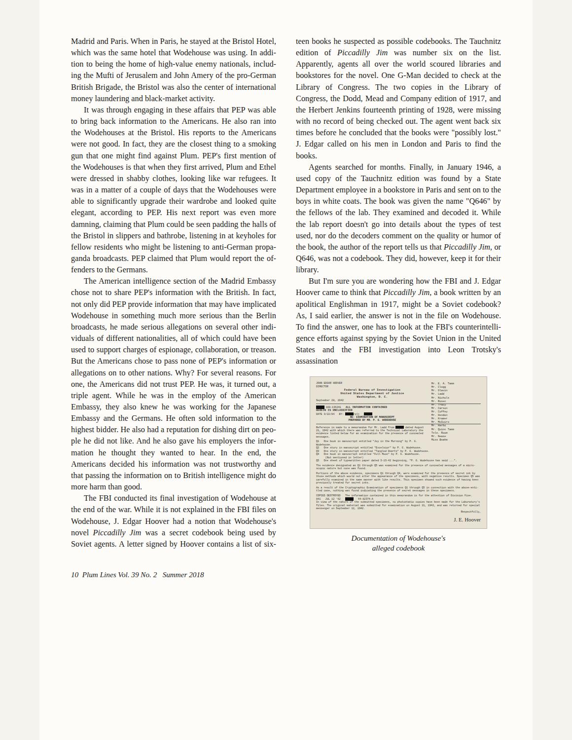Madrid and Paris. When in Paris, he stayed at the Bristol Hotel, which was the same hotel that Wodehouse was using. In addition to being the home of high-value enemy nationals, including the Mufti of Jerusalem and John Amery of the pro-German British Brigade, the Bristol was also the center of international money laundering and black-market activity.
It was through engaging in these affairs that PEP was able to bring back information to the Americans. He also ran into the Wodehouses at the Bristol. His reports to the Americans were not good. In fact, they are the closest thing to a smoking gun that one might find against Plum. PEP's first mention of the Wodehouses is that when they first arrived, Plum and Ethel were dressed in shabby clothes, looking like war refugees. It was in a matter of a couple of days that the Wodehouses were able to significantly upgrade their wardrobe and looked quite elegant, according to PEP. His next report was even more damning, claiming that Plum could be seen padding the halls of the Bristol in slippers and bathrobe, listening in at keyholes for fellow residents who might be listening to anti-German propaganda broadcasts. PEP claimed that Plum would report the offenders to the Germans.
The American intelligence section of the Madrid Embassy chose not to share PEP's information with the British. In fact, not only did PEP provide information that may have implicated Wodehouse in something much more serious than the Berlin broadcasts, he made serious allegations on several other individuals of different nationalities, all of which could have been used to support charges of espionage, collaboration, or treason. But the Americans chose to pass none of PEP's information or allegations on to other nations. Why? For several reasons. For one, the Americans did not trust PEP. He was, it turned out, a triple agent. While he was in the employ of the American Embassy, they also knew he was working for the Japanese Embassy and the Germans. He often sold information to the highest bidder. He also had a reputation for dishing dirt on people he did not like. And he also gave his employers the information he thought they wanted to hear. In the end, the Americans decided his information was not trustworthy and that passing the information on to British intelligence might do more harm than good.
The FBI conducted its final investigation of Wodehouse at the end of the war. While it is not explained in the FBI files on Wodehouse, J. Edgar Hoover had a notion that Wodehouse's novel Piccadilly Jim was a secret codebook being used by Soviet agents. A letter signed by Hoover contains a list of sixteen books he suspected as possible codebooks. The Tauchnitz edition of Piccadilly Jim was number six on the list. Apparently, agents all over the world scoured libraries and bookstores for the novel. One G-Man decided to check at the Library of Congress. The two copies in the Library of Congress, the Dodd, Mead and Company edition of 1917, and the Herbert Jenkins fourteenth printing of 1928, were missing with no record of being checked out. The agent went back six times before he concluded that the books were "possibly lost." J. Edgar called on his men in London and Paris to find the books.
Agents searched for months. Finally, in January 1946, a used copy of the Tauchnitz edition was found by a State Department employee in a bookstore in Paris and sent on to the boys in white coats. The book was given the name "Q646" by the fellows of the lab. They examined and decoded it. While the lab report doesn't go into details about the types of test used, nor do the decoders comment on the quality or humor of the book, the author of the report tells us that Piccadilly Jim, or Q646, was not a codebook. They did, however, keep it for their library.
But I'm sure you are wondering how the FBI and J. Edgar Hoover came to think that Piccadilly Jim, a book written by an apolitical Englishman in 1917, might be a Soviet codebook? As, I said earlier, the answer is not in the file on Wodehouse. To find the answer, one has to look at the FBI's counterintelligence efforts against spying by the Soviet Union in the United States and the FBI investigation into Leon Trotsky's assassination
Mr. E. A. Tamm
Mr. Clegg
Mr. Glavin
Mr. Ladd
Mr. Nichols
Mr. Rosen
Mr. Tracy
Mr. Carson
Mr. Coffey
Mr. Hendon
Mr. Kramer
Mr. McGuire
Mr. Harbo
Mr. Quinn Tamm
Tele. Room
Mr. Nease
Miss Beahm
JOHN EDGAR HOOVER
DIRECTOR
Federal Bureau of Investigation
United States Department of Justice
Washington, D. C.
September 28, 1942
100-136241 ALL INFORMATION CONTAINED
HEREIN IS UNCLASSIFIED
DATE 3/22/84 BY: /plj
RE: EXAMINATION OF MANUSCRIPT
PREPARED BY MR. P. G. WODEHOUSE
Reference is made to a memorandum for Mr. Ladd from dated August 21, 1942 with which there was referred to the Technical Laboratory the evidence listed below for an examination for the presence of concealed messages.
Q1 One book in manuscript entitled "Joy in the Morning" by P. G. Wodehouse.
Q2 One story in manuscript entitled "Excelsior" by P. G. Wodehouse.
Q3 One story in manuscript entitled "Tangled Hearts" by P. G. Wodehouse.
Q4 One book in manuscript entitled "Full Moon" by P. G. Wodehouse.
(Not mentioned in letter)
Q5 One sheet of typewritten paper dated 3-13-42 beginning, "P. G. Wodehouse has said ...".
The evidence designated as Q1 through Q5 was examined for the presence of concealed messages of a microscopic nature but none was found.
Portions of the above evidence, specimens Q1 through Q4, were examined for the presence of secret ink by those methods which would not alter the appearance of the specimens, with negative results. Specimen Q5 was carefully examined in the same manner with like results. This specimen showed such evidence of having been previously treated for secret inks.
As a result of the Cryptographic Examination of specimens Q1 through Q5 in connection with the above-entitled case, nothing was found indicating the presence of secret messages in these specimens.
COPIES DESTROYED The information contained in this memorandum is for the attention of Division Five.
841 JUL 12 '62 44-82374-A
In view of the nature of the submitted specimens, no photostatic copies have been made for the Laboratory's files. The original material was submitted for examination on August 21, 1942, and was returned for special messenger on September 12, 1942.
Respectfully,
J. E. Hoover
Documentation of Wodehouse's
alleged codebook
10 Plum Lines Vol. 39 No. 2 Summer 2018